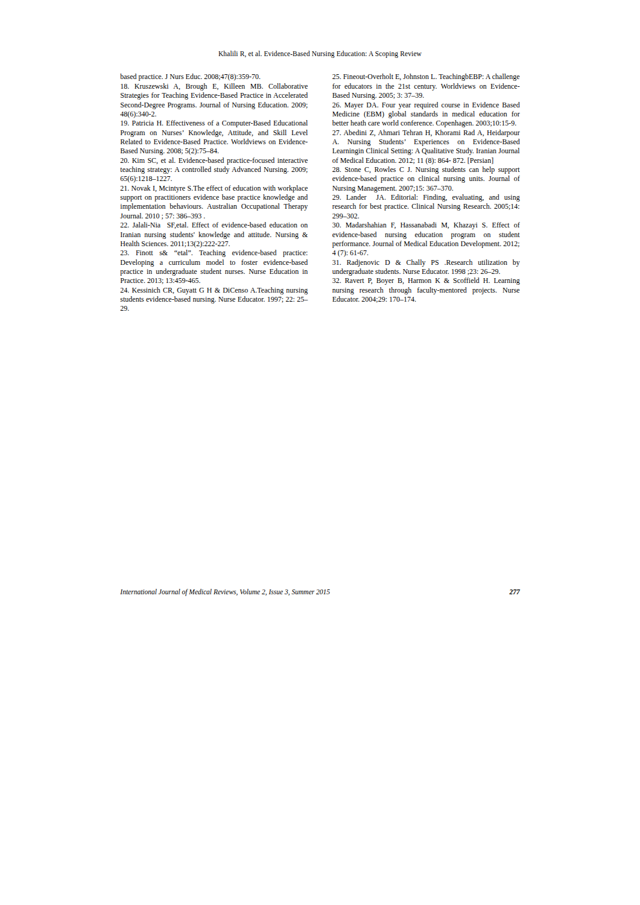Khalili R, et al. Evidence-Based Nursing Education: A Scoping Review
based practice. J Nurs Educ. 2008;47(8):359-70.
18. Kruszewski A, Brough E, Killeen MB. Collaborative Strategies for Teaching Evidence-Based Practice in Accelerated Second-Degree Programs. Journal of Nursing Education. 2009; 48(6):340-2.
19. Patricia H. Effectiveness of a Computer-Based Educational Program on Nurses’ Knowledge, Attitude, and Skill Level Related to Evidence-Based Practice. Worldviews on Evidence-Based Nursing. 2008; 5(2):75–84.
20. Kim SC, et al. Evidence-based practice-focused interactive teaching strategy: A controlled study Advanced Nursing. 2009; 65(6):1218–1227.
21. Novak I, Mcintyre S.The effect of education with workplace support on practitioners evidence base practice knowledge and implementation behaviours. Australian Occupational Therapy Journal. 2010 ; 57: 386–393 .
22. Jalali-Nia SF,etal. Effect of evidence-based education on Iranian nursing students' knowledge and attitude. Nursing & Health Sciences. 2011;13(2):222-227.
23. Finott s& “etal”. Teaching evidence-based practice: Developing a curriculum model to foster evidence-based practice in undergraduate student nurses. Nurse Education in Practice. 2013; 13:459-465.
24. Kessinich CR, Guyatt G H & DiCenso A.Teaching nursing students evidence-based nursing. Nurse Educator. 1997; 22: 25–29.
25. Fineout-Overholt E, Johnston L. TeachingbEBP: A challenge for educators in the 21st century. Worldviews on Evidence-Based Nursing. 2005; 3: 37–39.
26. Mayer DA. Four year required course in Evidence Based Medicine (EBM) global standards in medical education for better heath care world conference. Copenhagen. 2003;10:15-9.
27. Abedini Z, Ahmari Tehran H, Khorami Rad A, Heidarpour A. Nursing Students’ Experiences on Evidence-Based Learningin Clinical Setting: A Qualitative Study. Iranian Journal of Medical Education. 2012; 11 (8): 864- 872. [Persian]
28. Stone C, Rowles C J. Nursing students can help support evidence-based practice on clinical nursing units. Journal of Nursing Management. 2007;15: 367–370.
29. Lander JA. Editorial: Finding, evaluating, and using research for best practice. Clinical Nursing Research. 2005;14: 299–302.
30. Madarshahian F, Hassanabadi M, Khazayi S. Effect of evidence-based nursing education program on student performance. Journal of Medical Education Development. 2012; 4 (7): 61-67.
31. Radjenovic D & Chally PS .Research utilization by undergraduate students. Nurse Educator. 1998 ;23: 26–29.
32. Ravert P, Boyer B, Harmon K & Scoffield H. Learning nursing research through faculty-mentored projects. Nurse Educator. 2004;29: 170–174.
International Journal of Medical Reviews, Volume 2, Issue 3, Summer 2015 277